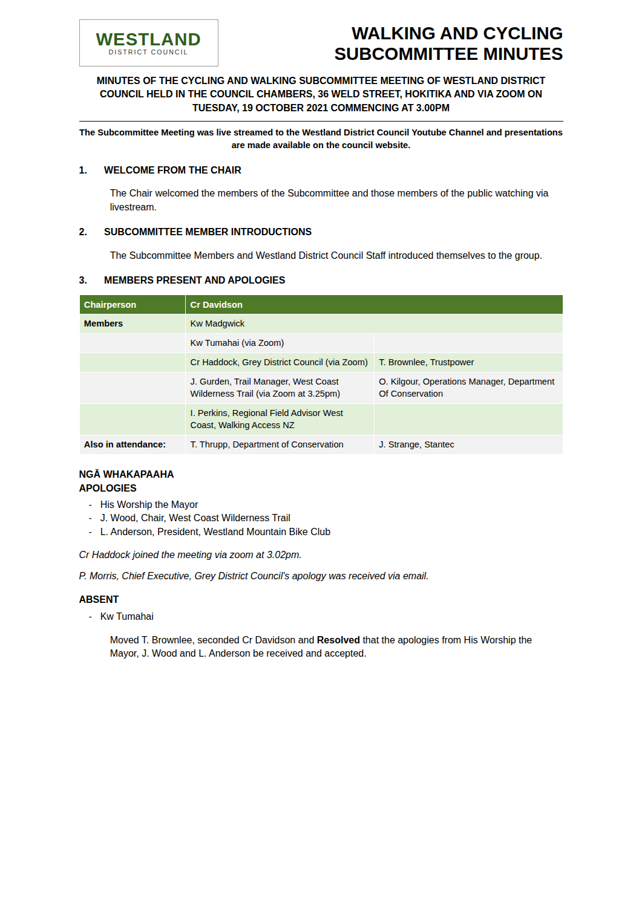WESTLAND
DISTRICT COUNCIL
WALKING AND CYCLING
SUBCOMMITTEE MINUTES
MINUTES OF THE CYCLING AND WALKING SUBCOMMITTEE MEETING OF WESTLAND DISTRICT COUNCIL HELD IN THE COUNCIL CHAMBERS, 36 WELD STREET, HOKITIKA AND VIA ZOOM ON TUESDAY, 19 OCTOBER 2021 COMMENCING AT 3.00PM
The Subcommittee Meeting was live streamed to the Westland District Council Youtube Channel and presentations are made available on the council website.
1. WELCOME FROM THE CHAIR
The Chair welcomed the members of the Subcommittee and those members of the public watching via livestream.
2. SUBCOMMITTEE MEMBER INTRODUCTIONS
The Subcommittee Members and Westland District Council Staff introduced themselves to the group.
3. MEMBERS PRESENT AND APOLOGIES
| Chairperson | Cr Davidson |
| Members | Kw Madgwick |
| | Kw Tumahai (via Zoom) | |
| | Cr Haddock, Grey District Council (via Zoom) | T. Brownlee, Trustpower |
| | J. Gurden, Trail Manager, West Coast Wilderness Trail (via Zoom at 3.25pm) | O. Kilgour, Operations Manager, Department Of Conservation |
| | I. Perkins, Regional Field Advisor West Coast, Walking Access NZ | |
| Also in attendance: | T. Thrupp, Department of Conservation | J. Strange, Stantec |
NGĀ WHAKAPAAHA
APOLOGIES
His Worship the Mayor
J. Wood, Chair, West Coast Wilderness Trail
L. Anderson, President, Westland Mountain Bike Club
Cr Haddock joined the meeting via zoom at 3.02pm.
P. Morris, Chief Executive, Grey District Council's apology was received via email.
ABSENT
Kw Tumahai
Moved T. Brownlee, seconded Cr Davidson and Resolved that the apologies from His Worship the Mayor, J. Wood and L. Anderson be received and accepted.